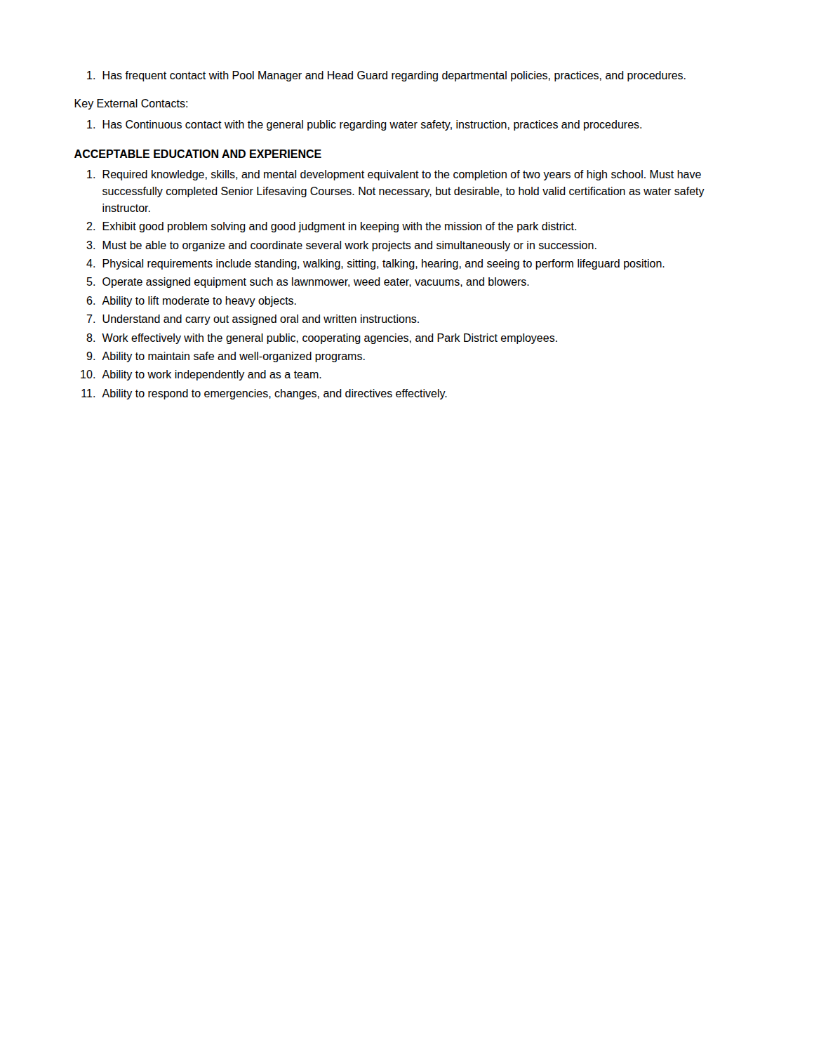Has frequent contact with Pool Manager and Head Guard regarding departmental policies, practices, and procedures.
Key External Contacts:
Has Continuous contact with the general public regarding water safety, instruction, practices and procedures.
ACCEPTABLE EDUCATION AND EXPERIENCE
Required knowledge, skills, and mental development equivalent to the completion of two years of high school. Must have successfully completed Senior Lifesaving Courses. Not necessary, but desirable, to hold valid certification as water safety instructor.
Exhibit good problem solving and good judgment in keeping with the mission of the park district.
Must be able to organize and coordinate several work projects and simultaneously or in succession.
Physical requirements include standing, walking, sitting, talking, hearing, and seeing to perform lifeguard position.
Operate assigned equipment such as lawnmower, weed eater, vacuums, and blowers.
Ability to lift moderate to heavy objects.
Understand and carry out assigned oral and written instructions.
Work effectively with the general public, cooperating agencies, and Park District employees.
Ability to maintain safe and well-organized programs.
Ability to work independently and as a team.
Ability to respond to emergencies, changes, and directives effectively.